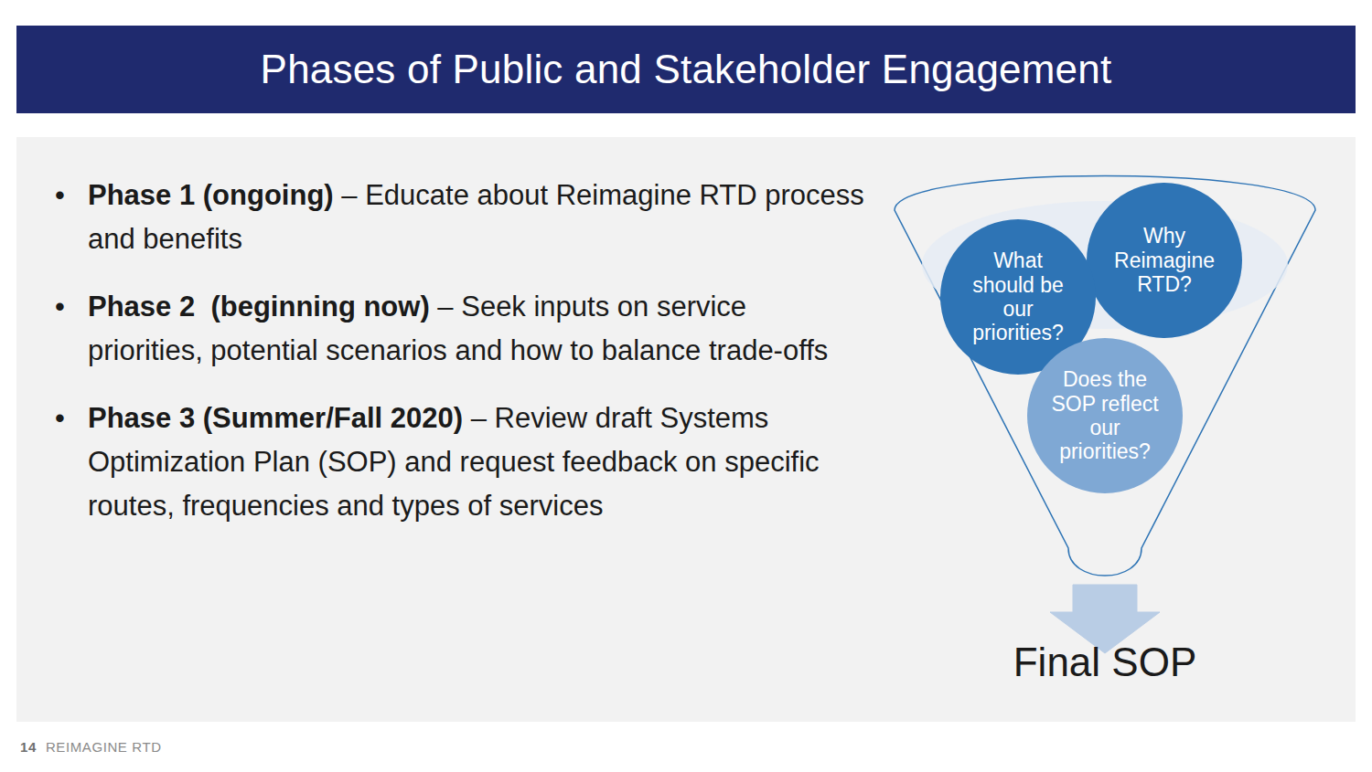Phases of Public and Stakeholder Engagement
Phase 1 (ongoing) – Educate about Reimagine RTD process and benefits
Phase 2 (beginning now) – Seek inputs on service priorities, potential scenarios and how to balance trade-offs
Phase 3 (Summer/Fall 2020) – Review draft Systems Optimization Plan (SOP) and request feedback on specific routes, frequencies and types of services
Why
Reimagine
RTD?
What
should be
our
priorities?
Does the
SOP reflect
our
priorities?
Final SOP
14 REIMAGINE RTD